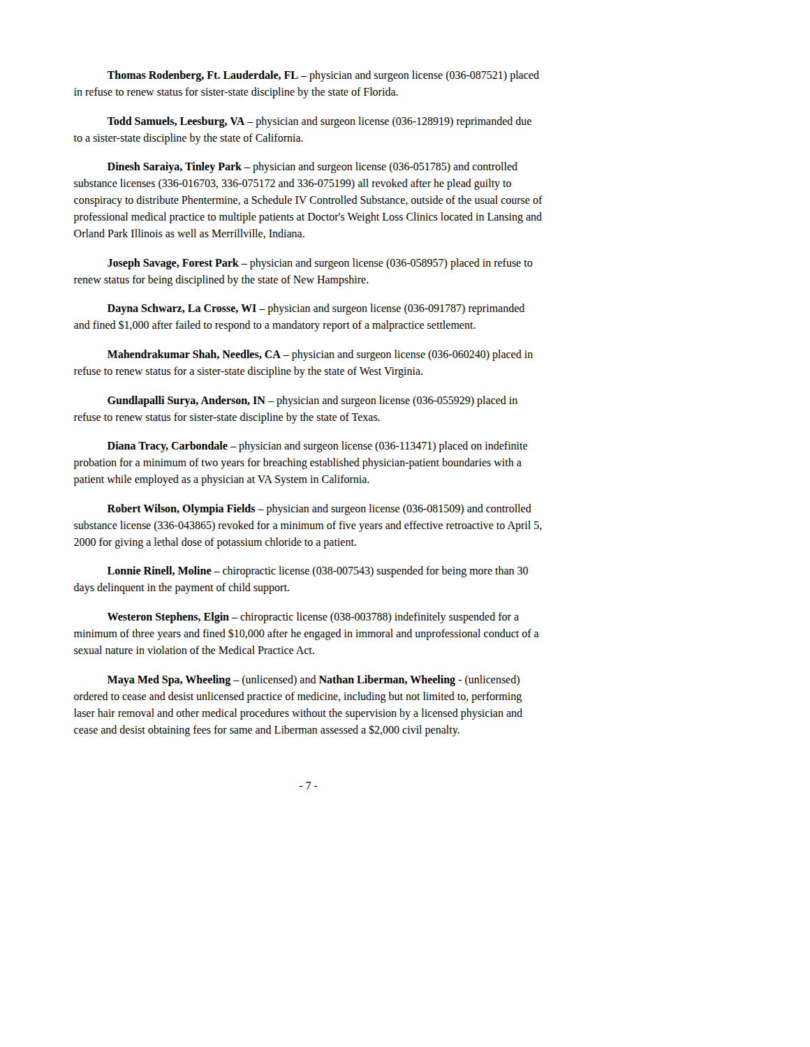Thomas Rodenberg, Ft. Lauderdale, FL – physician and surgeon license (036-087521) placed in refuse to renew status for sister-state discipline by the state of Florida.
Todd Samuels, Leesburg, VA – physician and surgeon license (036-128919) reprimanded due to a sister-state discipline by the state of California.
Dinesh Saraiya, Tinley Park – physician and surgeon license (036-051785) and controlled substance licenses (336-016703, 336-075172 and 336-075199) all revoked after he plead guilty to conspiracy to distribute Phentermine, a Schedule IV Controlled Substance, outside of the usual course of professional medical practice to multiple patients at Doctor's Weight Loss Clinics located in Lansing and Orland Park Illinois as well as Merrillville, Indiana.
Joseph Savage, Forest Park – physician and surgeon license (036-058957) placed in refuse to renew status for being disciplined by the state of New Hampshire.
Dayna Schwarz, La Crosse, WI – physician and surgeon license (036-091787) reprimanded and fined $1,000 after failed to respond to a mandatory report of a malpractice settlement.
Mahendrakumar Shah, Needles, CA – physician and surgeon license (036-060240) placed in refuse to renew status for a sister-state discipline by the state of West Virginia.
Gundlapalli Surya, Anderson, IN – physician and surgeon license (036-055929) placed in refuse to renew status for sister-state discipline by the state of Texas.
Diana Tracy, Carbondale – physician and surgeon license (036-113471) placed on indefinite probation for a minimum of two years for breaching established physician-patient boundaries with a patient while employed as a physician at VA System in California.
Robert Wilson, Olympia Fields – physician and surgeon license (036-081509) and controlled substance license (336-043865) revoked for a minimum of five years and effective retroactive to April 5, 2000 for giving a lethal dose of potassium chloride to a patient.
Lonnie Rinell, Moline – chiropractic license (038-007543) suspended for being more than 30 days delinquent in the payment of child support.
Westeron Stephens, Elgin – chiropractic license (038-003788) indefinitely suspended for a minimum of three years and fined $10,000 after he engaged in immoral and unprofessional conduct of a sexual nature in violation of the Medical Practice Act.
Maya Med Spa, Wheeling – (unlicensed) and Nathan Liberman, Wheeling - (unlicensed) ordered to cease and desist unlicensed practice of medicine, including but not limited to, performing laser hair removal and other medical procedures without the supervision by a licensed physician and cease and desist obtaining fees for same and Liberman assessed a $2,000 civil penalty.
- 7 -